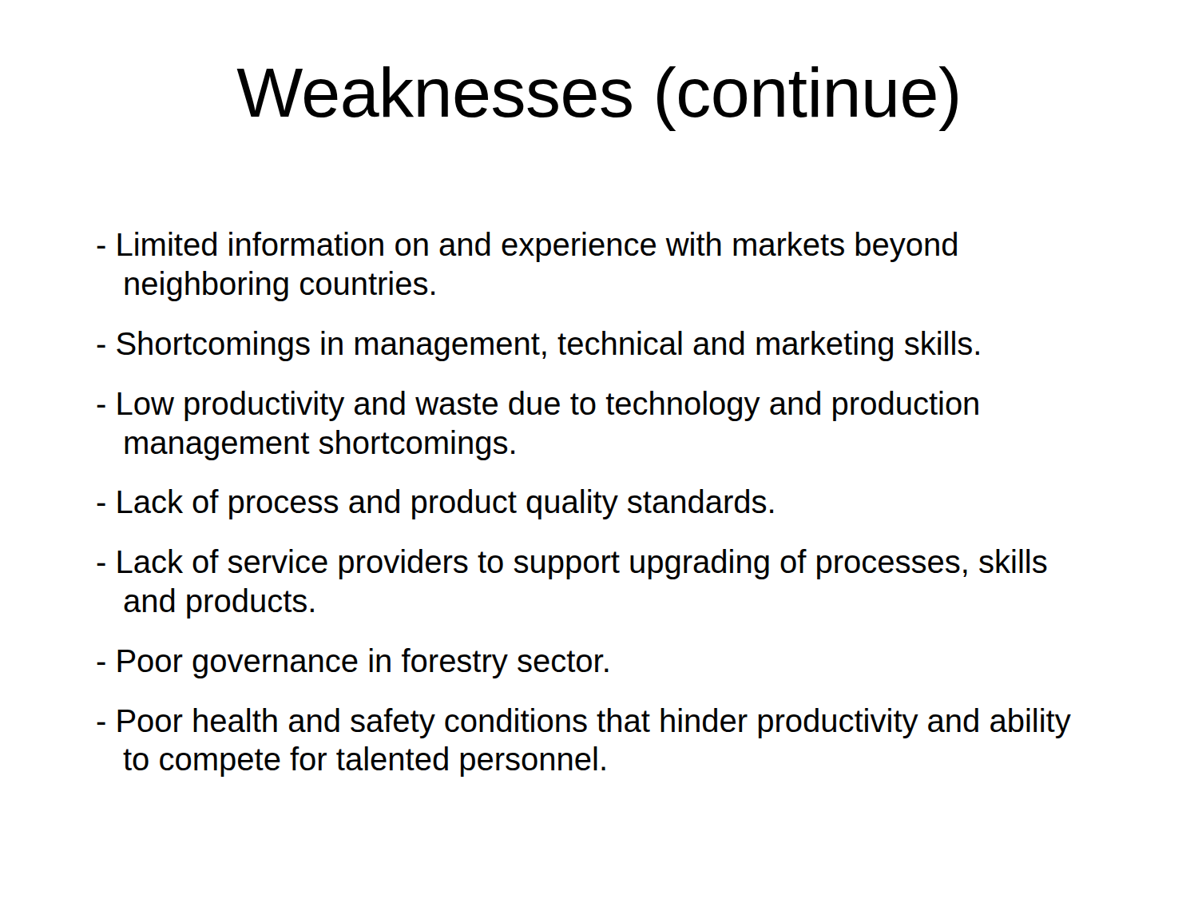Weaknesses (continue)
Limited information on and experience with markets beyond neighboring countries.
Shortcomings in management, technical and marketing skills.
Low productivity and waste due to technology and production management shortcomings.
Lack of process and product quality standards.
Lack of service providers to support upgrading of processes, skills and products.
Poor governance in forestry sector.
Poor health and safety conditions that hinder productivity and ability to compete for talented personnel.